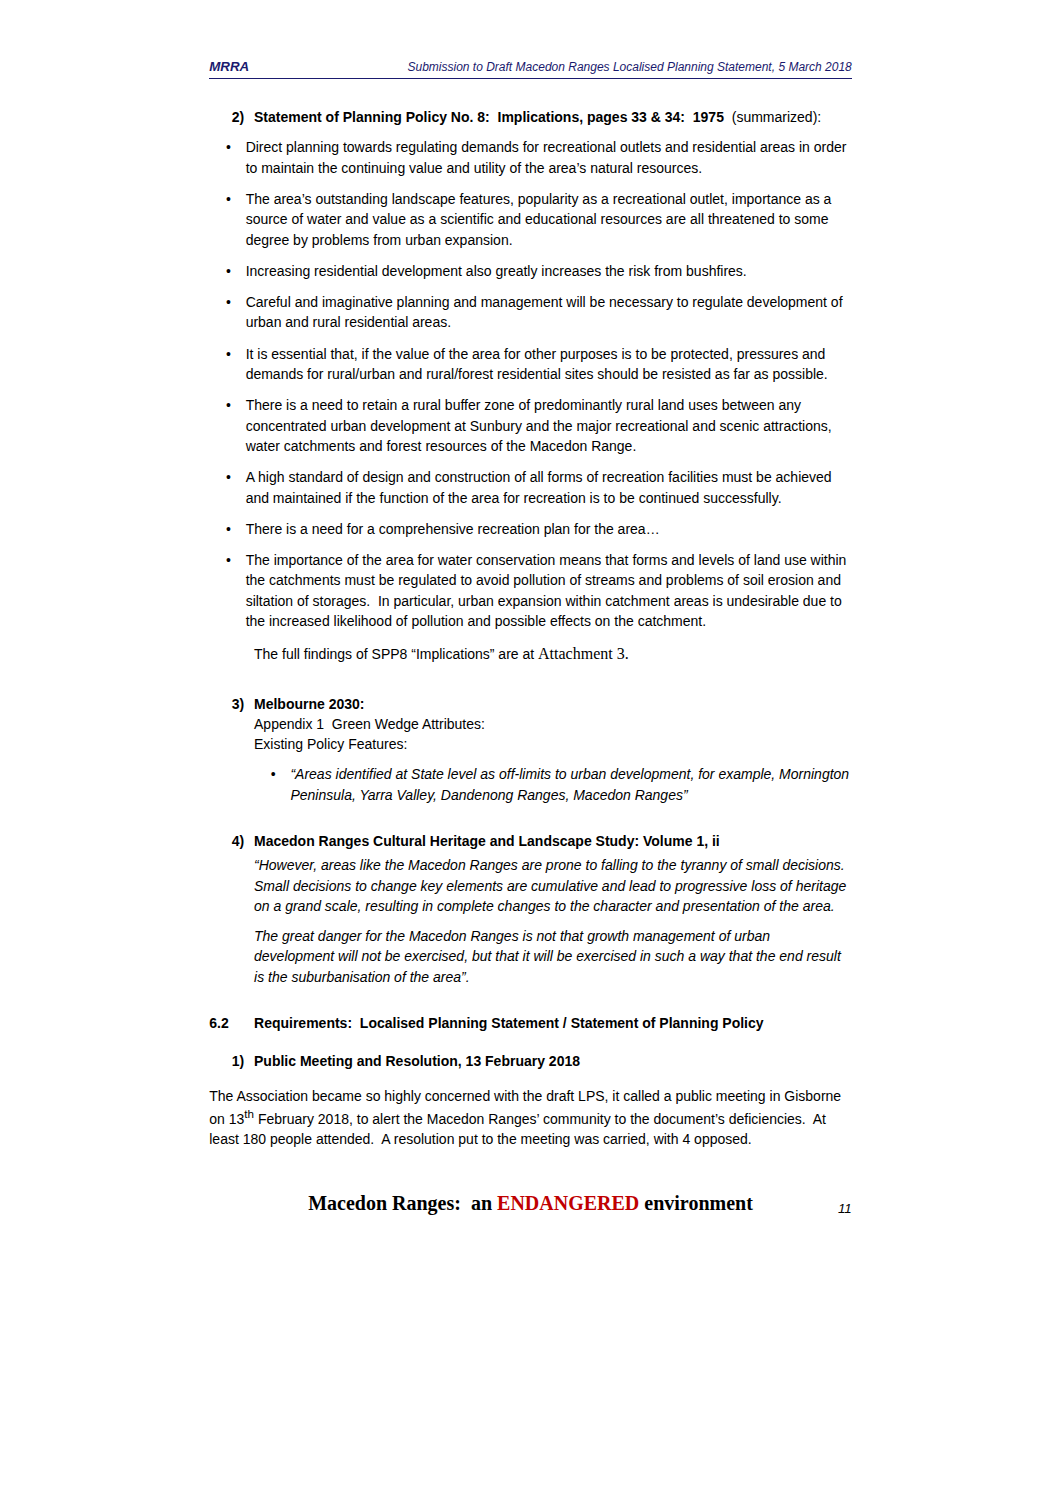MRRA
Submission to Draft Macedon Ranges Localised Planning Statement, 5 March 2018
2)
Statement of Planning Policy No. 8: Implications, pages 33 & 34: 1975 (summarized):
• Direct planning towards regulating demands for recreational outlets and residential areas in order to maintain the continuing value and utility of the area’s natural resources.
• The area’s outstanding landscape features, popularity as a recreational outlet, importance as a source of water and value as a scientific and educational resources are all threatened to some degree by problems from urban expansion.
• Increasing residential development also greatly increases the risk from bushfires.
• Careful and imaginative planning and management will be necessary to regulate development of urban and rural residential areas.
• It is essential that, if the value of the area for other purposes is to be protected, pressures and demands for rural/urban and rural/forest residential sites should be resisted as far as possible.
• There is a need to retain a rural buffer zone of predominantly rural land uses between any concentrated urban development at Sunbury and the major recreational and scenic attractions, water catchments and forest resources of the Macedon Range.
• A high standard of design and construction of all forms of recreation facilities must be achieved and maintained if the function of the area for recreation is to be continued successfully.
• There is a need for a comprehensive recreation plan for the area…
• The importance of the area for water conservation means that forms and levels of land use within the catchments must be regulated to avoid pollution of streams and problems of soil erosion and siltation of storages. In particular, urban expansion within catchment areas is undesirable due to the increased likelihood of pollution and possible effects on the catchment.
The full findings of SPP8 “Implications” are at Attachment 3.
3)
Melbourne 2030:
Appendix 1 Green Wedge Attributes:
Existing Policy Features:
• “Areas identified at State level as off-limits to urban development, for example, Mornington Peninsula, Yarra Valley, Dandenong Ranges, Macedon Ranges”
4)
Macedon Ranges Cultural Heritage and Landscape Study: Volume 1, ii
“However, areas like the Macedon Ranges are prone to falling to the tyranny of small decisions. Small decisions to change key elements are cumulative and lead to progressive loss of heritage on a grand scale, resulting in complete changes to the character and presentation of the area.
The great danger for the Macedon Ranges is not that growth management of urban development will not be exercised, but that it will be exercised in such a way that the end result is the suburbanisation of the area”.
6.2
Requirements: Localised Planning Statement / Statement of Planning Policy
1)
Public Meeting and Resolution, 13 February 2018
The Association became so highly concerned with the draft LPS, it called a public meeting in Gisborne on 13th February 2018, to alert the Macedon Ranges’ community to the document’s deficiencies. At least 180 people attended. A resolution put to the meeting was carried, with 4 opposed.
Macedon Ranges: an ENDANGERED environment
11